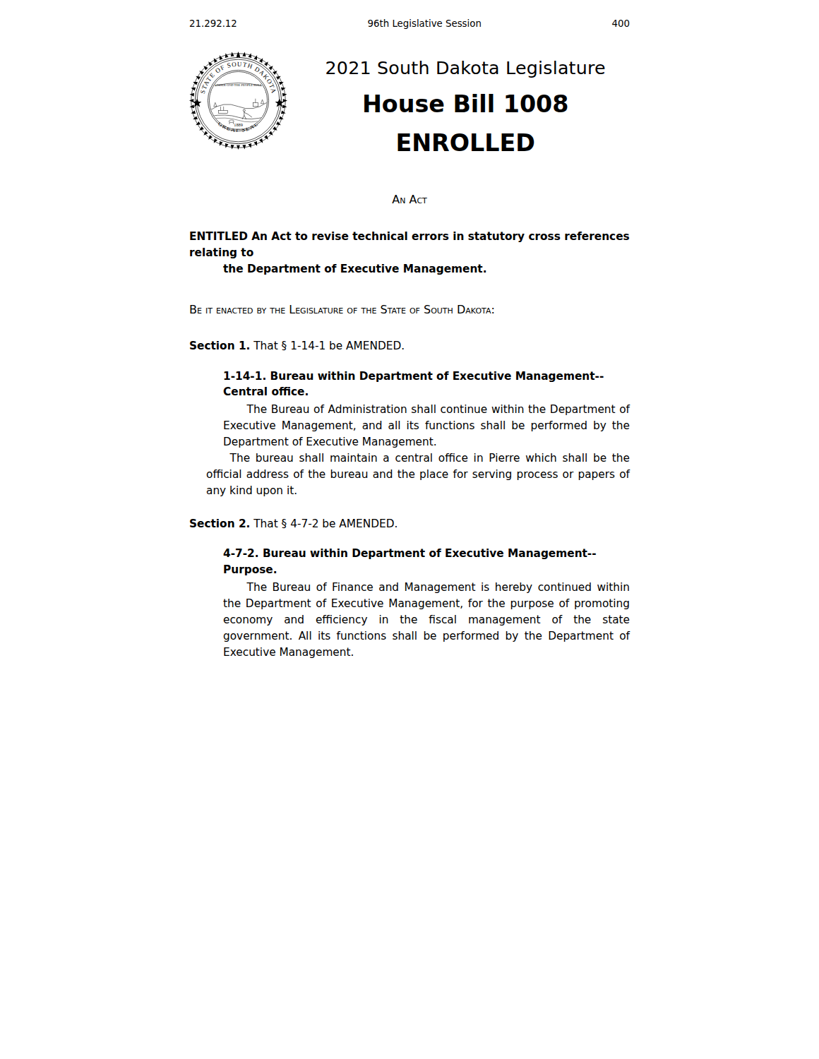21.292.12
96th Legislative Session
400
STATE OF SOUTH DAKOTA GREAT SEAL UNDER GOD THE PEOPLE RULE 1889
2021 South Dakota Legislature
House Bill 1008
ENROLLED
An Act
ENTITLED An Act to revise technical errors in statutory cross references relating to the Department of Executive Management.
Be it enacted by the Legislature of the State of South Dakota:
Section 1. That § 1-14-1 be AMENDED.
1-14-1. Bureau within Department of Executive Management--Central office.
The Bureau of Administration shall continue within the Department of Executive Management, and all its functions shall be performed by the Department of Executive Management.
The bureau shall maintain a central office in Pierre which shall be the official address of the bureau and the place for serving process or papers of any kind upon it.
Section 2. That § 4-7-2 be AMENDED.
4-7-2. Bureau within Department of Executive Management--Purpose.
The Bureau of Finance and Management is hereby continued within the Department of Executive Management, for the purpose of promoting economy and efficiency in the fiscal management of the state government. All its functions shall be performed by the Department of Executive Management.